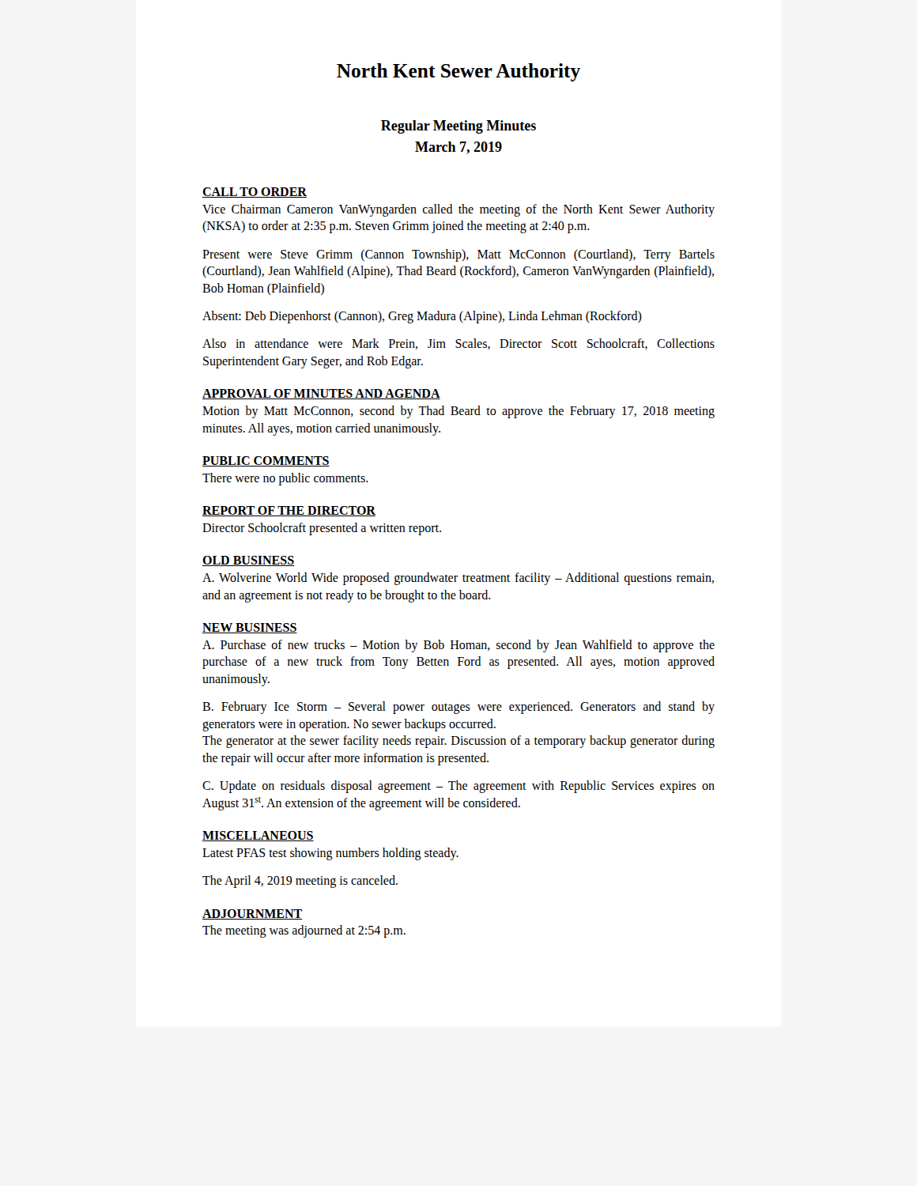North Kent Sewer Authority
Regular Meeting Minutes
March 7, 2019
Call to Order
Vice Chairman Cameron VanWyngarden called the meeting of the North Kent Sewer Authority (NKSA) to order at 2:35 p.m. Steven Grimm joined the meeting at 2:40 p.m.
Present were Steve Grimm (Cannon Township), Matt McConnon (Courtland), Terry Bartels (Courtland), Jean Wahlfield (Alpine), Thad Beard (Rockford), Cameron VanWyngarden (Plainfield), Bob Homan (Plainfield)
Absent: Deb Diepenhorst (Cannon), Greg Madura (Alpine), Linda Lehman (Rockford)
Also in attendance were Mark Prein, Jim Scales, Director Scott Schoolcraft, Collections Superintendent Gary Seger, and Rob Edgar.
Approval of Minutes and Agenda
Motion by Matt McConnon, second by Thad Beard to approve the February 17, 2018 meeting minutes. All ayes, motion carried unanimously.
Public Comments
There were no public comments.
Report of the Director
Director Schoolcraft presented a written report.
Old Business
A. Wolverine World Wide proposed groundwater treatment facility – Additional questions remain, and an agreement is not ready to be brought to the board.
New Business
A. Purchase of new trucks – Motion by Bob Homan, second by Jean Wahlfield to approve the purchase of a new truck from Tony Betten Ford as presented. All ayes, motion approved unanimously.
B. February Ice Storm – Several power outages were experienced. Generators and stand by generators were in operation. No sewer backups occurred.
The generator at the sewer facility needs repair. Discussion of a temporary backup generator during the repair will occur after more information is presented.
C. Update on residuals disposal agreement – The agreement with Republic Services expires on August 31st. An extension of the agreement will be considered.
Miscellaneous
Latest PFAS test showing numbers holding steady.
The April 4, 2019 meeting is canceled.
Adjournment
The meeting was adjourned at 2:54 p.m.